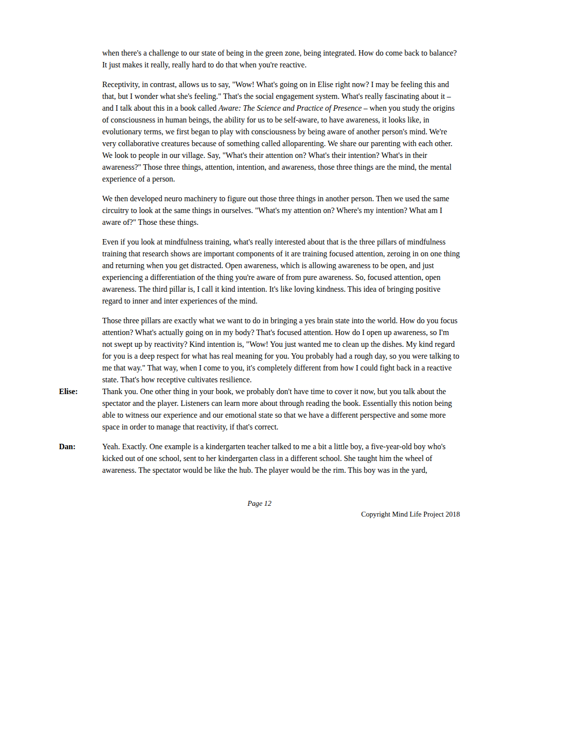when there's a challenge to our state of being in the green zone, being integrated. How do come back to balance? It just makes it really, really hard to do that when you're reactive.
Receptivity, in contrast, allows us to say, "Wow! What's going on in Elise right now? I may be feeling this and that, but I wonder what she's feeling." That's the social engagement system. What's really fascinating about it – and I talk about this in a book called Aware: The Science and Practice of Presence – when you study the origins of consciousness in human beings, the ability for us to be self-aware, to have awareness, it looks like, in evolutionary terms, we first began to play with consciousness by being aware of another person's mind. We're very collaborative creatures because of something called alloparenting. We share our parenting with each other. We look to people in our village. Say, "What's their attention on? What's their intention? What's in their awareness?" Those three things, attention, intention, and awareness, those three things are the mind, the mental experience of a person.
We then developed neuro machinery to figure out those three things in another person. Then we used the same circuitry to look at the same things in ourselves. "What's my attention on? Where's my intention? What am I aware of?" Those these things.
Even if you look at mindfulness training, what's really interested about that is the three pillars of mindfulness training that research shows are important components of it are training focused attention, zeroing in on one thing and returning when you get distracted. Open awareness, which is allowing awareness to be open, and just experiencing a differentiation of the thing you're aware of from pure awareness. So, focused attention, open awareness. The third pillar is, I call it kind intention. It's like loving kindness. This idea of bringing positive regard to inner and inter experiences of the mind.
Those three pillars are exactly what we want to do in bringing a yes brain state into the world. How do you focus attention? What's actually going on in my body? That's focused attention. How do I open up awareness, so I'm not swept up by reactivity? Kind intention is, "Wow! You just wanted me to clean up the dishes. My kind regard for you is a deep respect for what has real meaning for you. You probably had a rough day, so you were talking to me that way." That way, when I come to you, it's completely different from how I could fight back in a reactive state. That's how receptive cultivates resilience.
Elise:
Thank you. One other thing in your book, we probably don't have time to cover it now, but you talk about the spectator and the player. Listeners can learn more about through reading the book. Essentially this notion being able to witness our experience and our emotional state so that we have a different perspective and some more space in order to manage that reactivity, if that's correct.
Dan:
Yeah. Exactly. One example is a kindergarten teacher talked to me a bit a little boy, a five-year-old boy who's kicked out of one school, sent to her kindergarten class in a different school. She taught him the wheel of awareness. The spectator would be like the hub. The player would be the rim. This boy was in the yard,
Page 12
Copyright Mind Life Project 2018